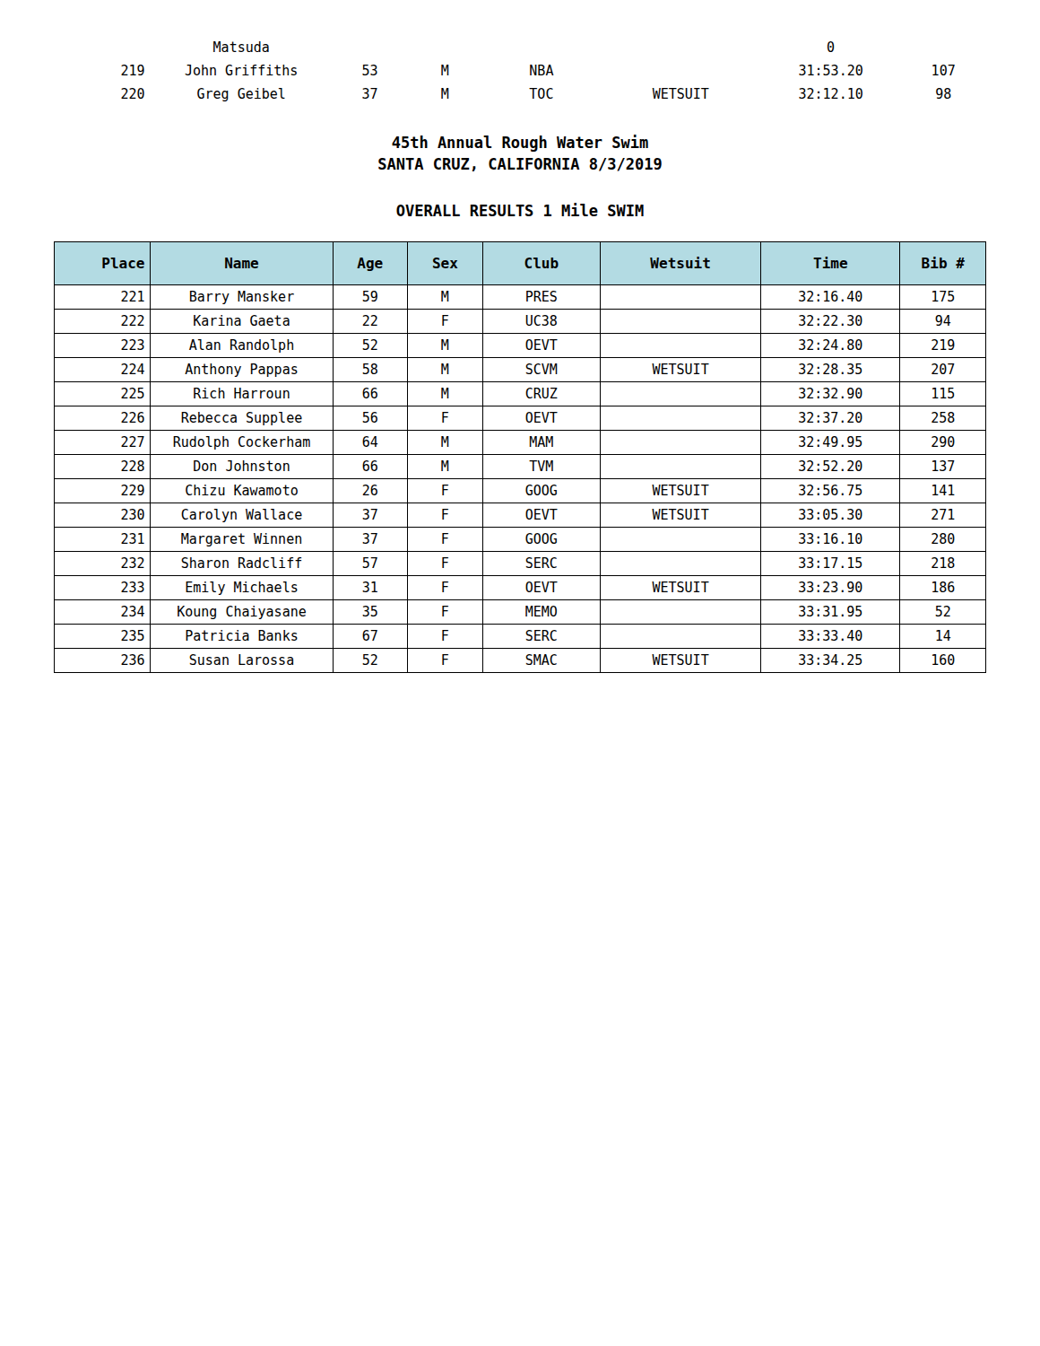| | Matsuda | | | | | 0 | |
| 219 | John Griffiths | 53 | M | NBA | | 31:53.20 | 107 |
| 220 | Greg Geibel | 37 | M | TOC | WETSUIT | 32:12.10 | 98 |
45th Annual Rough Water Swim
SANTA CRUZ, CALIFORNIA 8/3/2019
OVERALL RESULTS 1 Mile SWIM
| Place | Name | Age | Sex | Club | Wetsuit | Time | Bib # |
| --- | --- | --- | --- | --- | --- | --- | --- |
| 221 | Barry Mansker | 59 | M | PRES | | 32:16.40 | 175 |
| 222 | Karina Gaeta | 22 | F | UC38 | | 32:22.30 | 94 |
| 223 | Alan Randolph | 52 | M | OEVT | | 32:24.80 | 219 |
| 224 | Anthony Pappas | 58 | M | SCVM | WETSUIT | 32:28.35 | 207 |
| 225 | Rich Harroun | 66 | M | CRUZ | | 32:32.90 | 115 |
| 226 | Rebecca Supplee | 56 | F | OEVT | | 32:37.20 | 258 |
| 227 | Rudolph Cockerham | 64 | M | MAM | | 32:49.95 | 290 |
| 228 | Don Johnston | 66 | M | TVM | | 32:52.20 | 137 |
| 229 | Chizu Kawamoto | 26 | F | GOOG | WETSUIT | 32:56.75 | 141 |
| 230 | Carolyn Wallace | 37 | F | OEVT | WETSUIT | 33:05.30 | 271 |
| 231 | Margaret Winnen | 37 | F | GOOG | | 33:16.10 | 280 |
| 232 | Sharon Radcliff | 57 | F | SERC | | 33:17.15 | 218 |
| 233 | Emily Michaels | 31 | F | OEVT | WETSUIT | 33:23.90 | 186 |
| 234 | Koung Chaiyasane | 35 | F | MEMO | | 33:31.95 | 52 |
| 235 | Patricia Banks | 67 | F | SERC | | 33:33.40 | 14 |
| 236 | Susan Larossa | 52 | F | SMAC | WETSUIT | 33:34.25 | 160 |